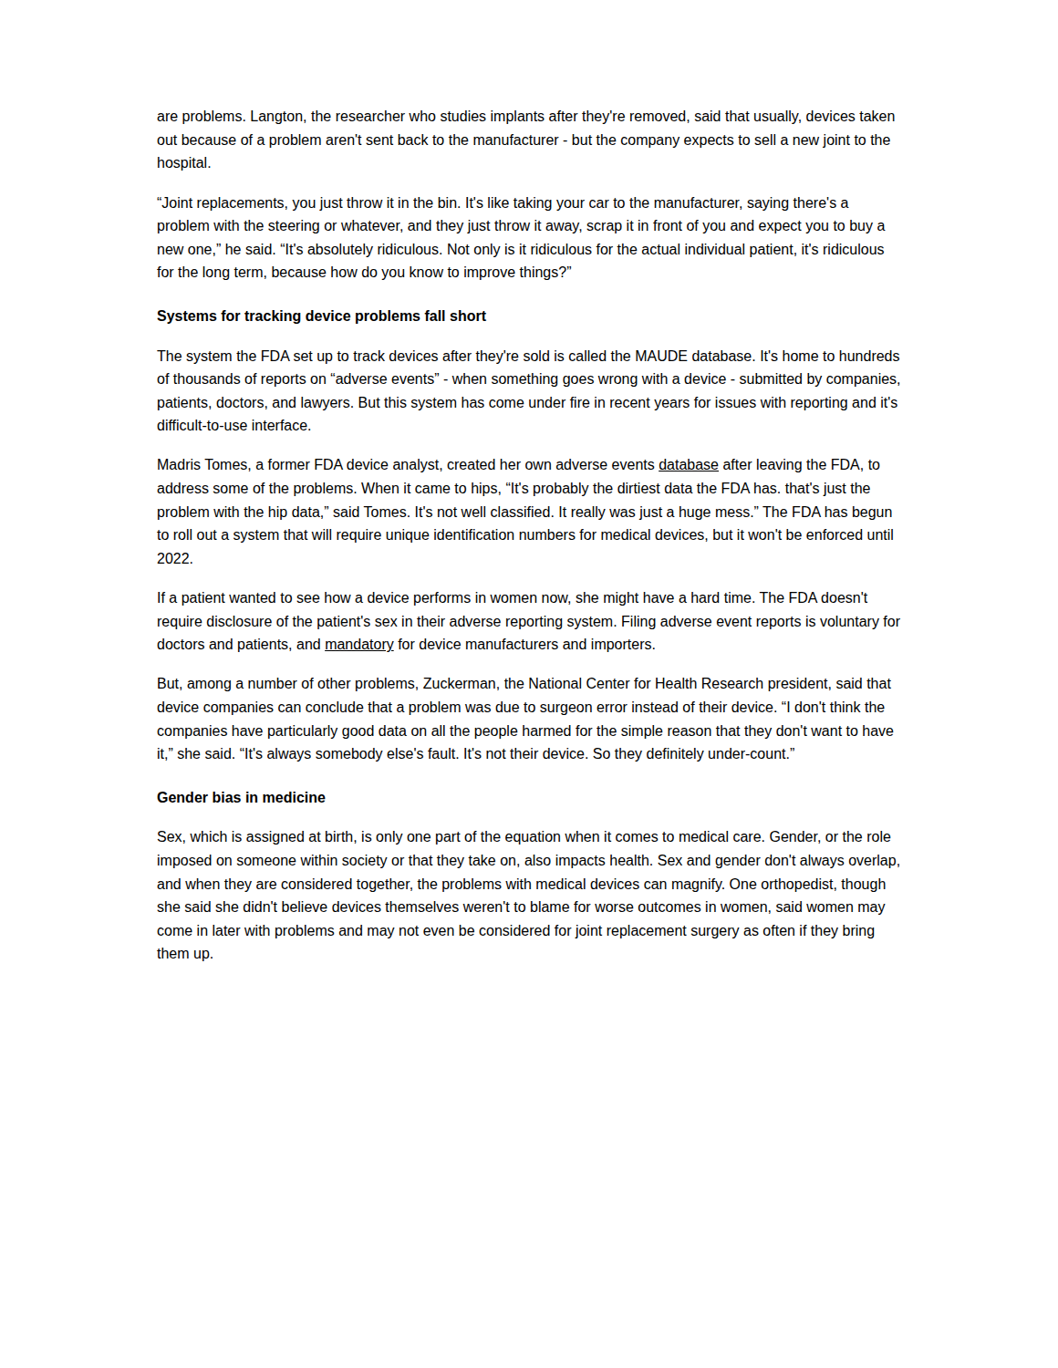are problems. Langton, the researcher who studies implants after they're removed, said that usually, devices taken out because of a problem aren't sent back to the manufacturer - but the company expects to sell a new joint to the hospital.
“Joint replacements, you just throw it in the bin. It's like taking your car to the manufacturer, saying there's a problem with the steering or whatever, and they just throw it away, scrap it in front of you and expect you to buy a new one,” he said. “It's absolutely ridiculous. Not only is it ridiculous for the actual individual patient, it's ridiculous for the long term, because how do you know to improve things?”
Systems for tracking device problems fall short
The system the FDA set up to track devices after they're sold is called the MAUDE database. It's home to hundreds of thousands of reports on “adverse events” - when something goes wrong with a device - submitted by companies, patients, doctors, and lawyers. But this system has come under fire in recent years for issues with reporting and it's difficult-to-use interface.
Madris Tomes, a former FDA device analyst, created her own adverse events database after leaving the FDA, to address some of the problems. When it came to hips, “It's probably the dirtiest data the FDA has. that's just the problem with the hip data,” said Tomes. It's not well classified. It really was just a huge mess.” The FDA has begun to roll out a system that will require unique identification numbers for medical devices, but it won't be enforced until 2022.
If a patient wanted to see how a device performs in women now, she might have a hard time. The FDA doesn't require disclosure of the patient's sex in their adverse reporting system. Filing adverse event reports is voluntary for doctors and patients, and mandatory for device manufacturers and importers.
But, among a number of other problems, Zuckerman, the National Center for Health Research president, said that device companies can conclude that a problem was due to surgeon error instead of their device. “I don't think the companies have particularly good data on all the people harmed for the simple reason that they don't want to have it,” she said. “It's always somebody else's fault. It's not their device. So they definitely under-count.”
Gender bias in medicine
Sex, which is assigned at birth, is only one part of the equation when it comes to medical care. Gender, or the role imposed on someone within society or that they take on, also impacts health. Sex and gender don't always overlap, and when they are considered together, the problems with medical devices can magnify. One orthopedist, though she said she didn't believe devices themselves weren't to blame for worse outcomes in women, said women may come in later with problems and may not even be considered for joint replacement surgery as often if they bring them up.